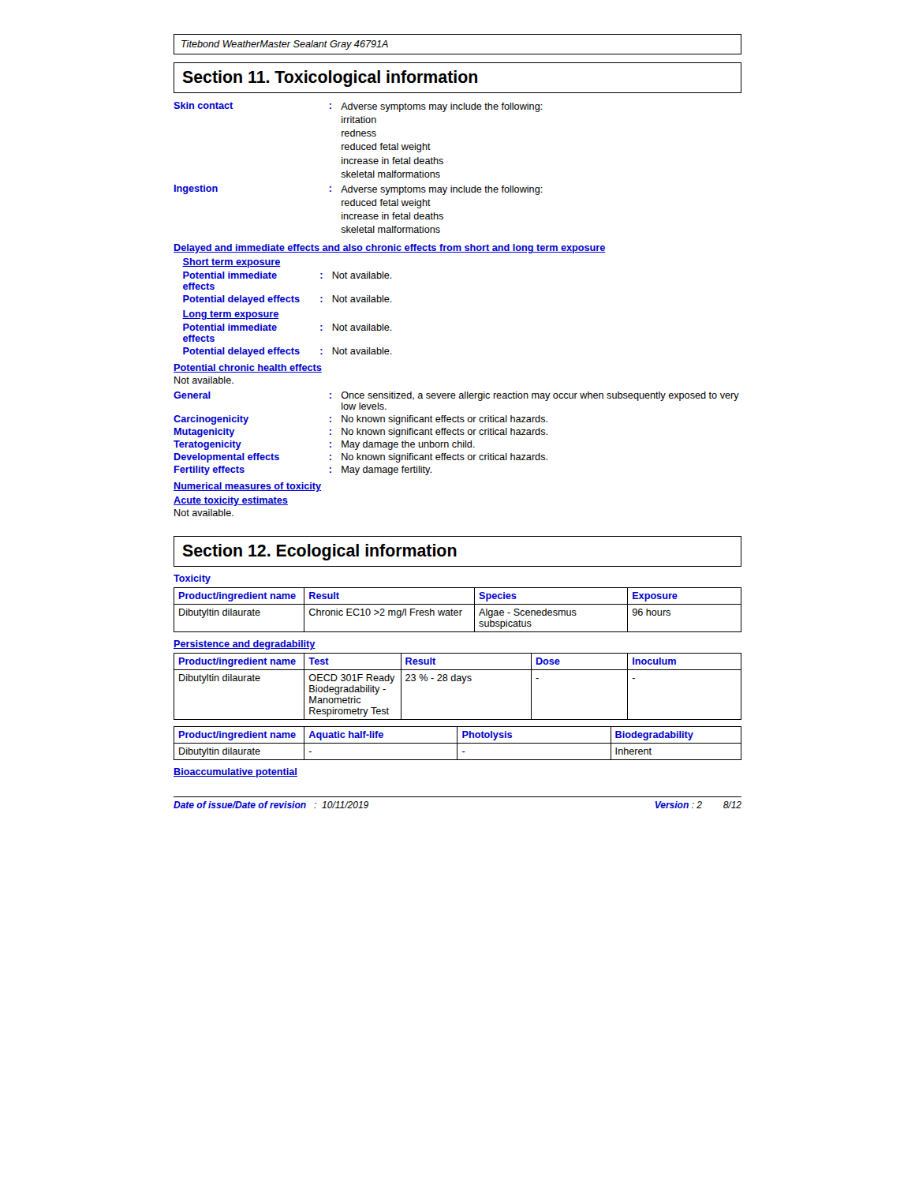Titebond WeatherMaster Sealant Gray 46791A
Section 11. Toxicological information
| Skin contact | : | Adverse symptoms may include the following: irritation redness reduced fetal weight increase in fetal deaths skeletal malformations |
| Ingestion | : | Adverse symptoms may include the following: reduced fetal weight increase in fetal deaths skeletal malformations |
Delayed and immediate effects and also chronic effects from short and long term exposure
Short term exposure
| Potential immediate effects | : | Not available. |
| Potential delayed effects | : | Not available. |
Long term exposure
| Potential immediate effects | : | Not available. |
| Potential delayed effects | : | Not available. |
Potential chronic health effects
Not available.
| General | : | Once sensitized, a severe allergic reaction may occur when subsequently exposed to very low levels. |
| Carcinogenicity | : | No known significant effects or critical hazards. |
| Mutagenicity | : | No known significant effects or critical hazards. |
| Teratogenicity | : | May damage the unborn child. |
| Developmental effects | : | No known significant effects or critical hazards. |
| Fertility effects | : | May damage fertility. |
Numerical measures of toxicity
Acute toxicity estimates
Not available.
Section 12. Ecological information
Toxicity
| Product/ingredient name | Result | Species | Exposure |
| --- | --- | --- | --- |
| Dibutyltin dilaurate | Chronic EC10 >2 mg/l Fresh water | Algae - Scenedesmus subspicatus | 96 hours |
Persistence and degradability
| Product/ingredient name | Test | Result | Dose | Inoculum |
| --- | --- | --- | --- | --- |
| Dibutyltin dilaurate | OECD 301F Ready Biodegradability - Manometric Respirometry Test | 23 % - 28 days | - | - |
| Product/ingredient name | Aquatic half-life | Photolysis | Biodegradability |
| --- | --- | --- | --- |
| Dibutyltin dilaurate | - | - | Inherent |
Bioaccumulative potential
Date of issue/Date of revision : 10/11/2019
Version : 2 8/12